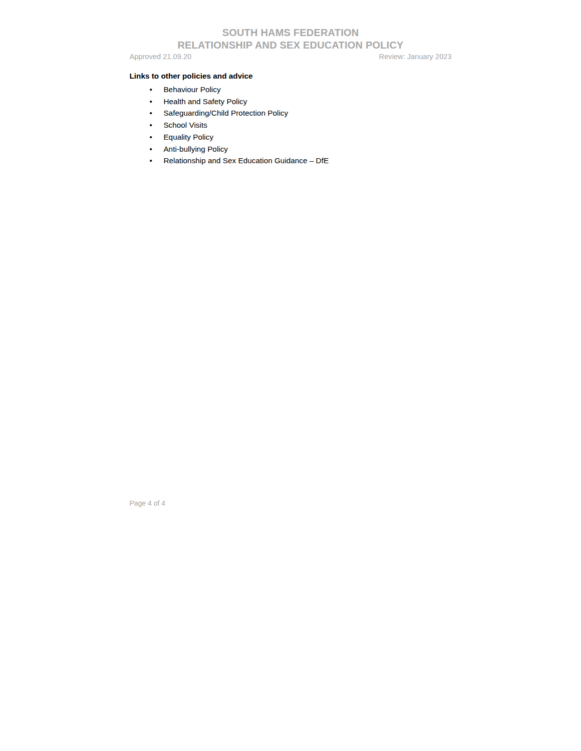SOUTH HAMS FEDERATION
RELATIONSHIP AND SEX EDUCATION POLICY
Approved 21.09.20 Review: January 2023
Links to other policies and advice
Behaviour Policy
Health and Safety Policy
Safeguarding/Child Protection Policy
School Visits
Equality Policy
Anti-bullying Policy
Relationship and Sex Education Guidance – DfE
Page 4 of 4